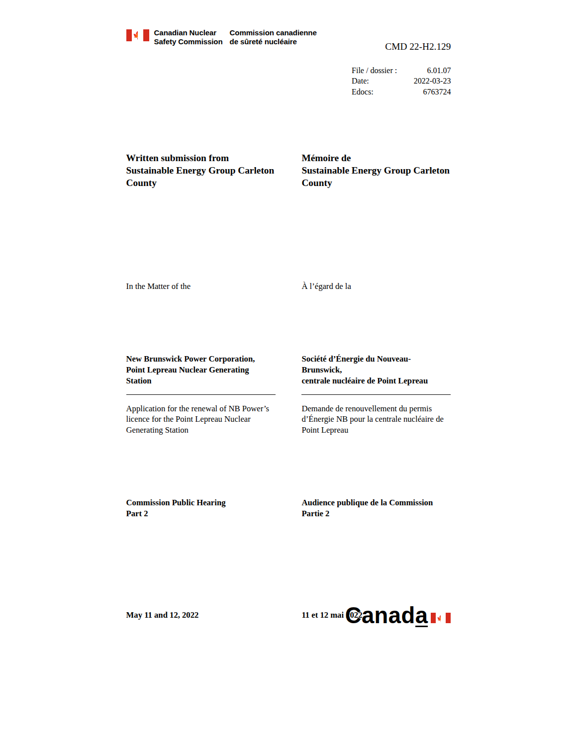🍁
Canadian Nuclear
Safety Commission Commission canadienne
de sûreté nucléaire
CMD 22-H2.129
| File / dossier : | 6.01.07 |
| Date: | 2022-03-23 |
| Edocs: | 6763724 |
Written submission from
Sustainable Energy Group Carleton
County
In the Matter of the
New Brunswick Power Corporation,
Point Lepreau Nuclear Generating Station
Application for the renewal of NB Power’s
licence for the Point Lepreau Nuclear
Generating Station
Commission Public Hearing
Part 2
May 11 and 12, 2022
Mémoire de
Sustainable Energy Group Carleton
County
À l’égard de la
Société d’Énergie du Nouveau-Brunswick,
centrale nucléaire de Point Lepreau
Demande de renouvellement du permis
d’Énergie NB pour la centrale nucléaire de
Point Lepreau
Audience publique de la Commission
Partie 2
11 et 12 mai 2022
Canada
🍁